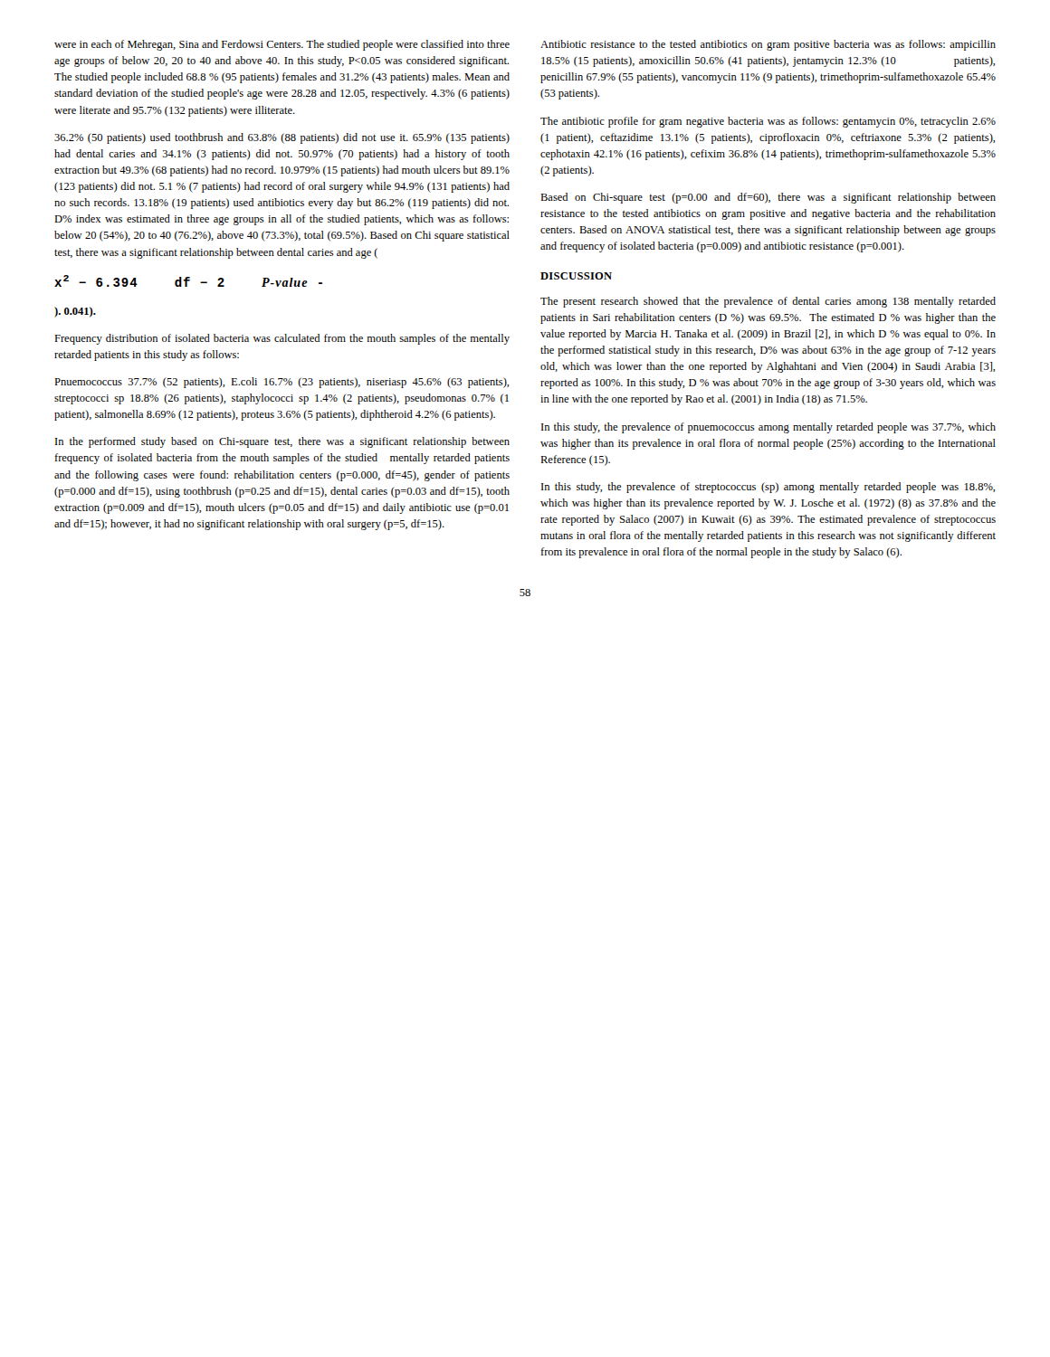were in each of Mehregan, Sina and Ferdowsi Centers. The studied people were classified into three age groups of below 20, 20 to 40 and above 40. In this study, P<0.05 was considered significant. The studied people included 68.8 % (95 patients) females and 31.2% (43 patients) males. Mean and standard deviation of the studied people's age were 28.28 and 12.05, respectively. 4.3% (6 patients) were literate and 95.7% (132 patients) were illiterate.
36.2% (50 patients) used toothbrush and 63.8% (88 patients) did not use it. 65.9% (135 patients) had dental caries and 34.1% (3 patients) did not. 50.97% (70 patients) had a history of tooth extraction but 49.3% (68 patients) had no record. 10.979% (15 patients) had mouth ulcers but 89.1% (123 patients) did not. 5.1 % (7 patients) had record of oral surgery while 94.9% (131 patients) had no such records. 13.18% (19 patients) used antibiotics every day but 86.2% (119 patients) did not. D% index was estimated in three age groups in all of the studied patients, which was as follows: below 20 (54%), 20 to 40 (76.2%), above 40 (73.3%), total (69.5%). Based on Chi square statistical test, there was a significant relationship between dental caries and age (
x2 − 6.394 df − 2 P-value -
). 0.041).
Frequency distribution of isolated bacteria was calculated from the mouth samples of the mentally retarded patients in this study as follows:
Pnuemococcus 37.7% (52 patients), E.coli 16.7% (23 patients), niseriasp 45.6% (63 patients), streptococci sp 18.8% (26 patients), staphylococci sp 1.4% (2 patients), pseudomonas 0.7% (1 patient), salmonella 8.69% (12 patients), proteus 3.6% (5 patients), diphtheroid 4.2% (6 patients).
In the performed study based on Chi-square test, there was a significant relationship between frequency of isolated bacteria from the mouth samples of the studied mentally retarded patients and the following cases were found: rehabilitation centers (p=0.000, df=45), gender of patients (p=0.000 and df=15), using toothbrush (p=0.25 and df=15), dental caries (p=0.03 and df=15), tooth extraction (p=0.009 and df=15), mouth ulcers (p=0.05 and df=15) and daily antibiotic use (p=0.01 and df=15); however, it had no significant relationship with oral surgery (p=5, df=15).
Antibiotic resistance to the tested antibiotics on gram positive bacteria was as follows: ampicillin 18.5% (15 patients), amoxicillin 50.6% (41 patients), jentamycin 12.3% (10 patients), penicillin 67.9% (55 patients), vancomycin 11% (9 patients), trimethoprim-sulfamethoxazole 65.4% (53 patients).
The antibiotic profile for gram negative bacteria was as follows: gentamycin 0%, tetracyclin 2.6% (1 patient), ceftazidime 13.1% (5 patients), ciprofloxacin 0%, ceftriaxone 5.3% (2 patients), cephotaxin 42.1% (16 patients), cefixim 36.8% (14 patients), trimethoprim-sulfamethoxazole 5.3% (2 patients).
Based on Chi-square test (p=0.00 and df=60), there was a significant relationship between resistance to the tested antibiotics on gram positive and negative bacteria and the rehabilitation centers. Based on ANOVA statistical test, there was a significant relationship between age groups and frequency of isolated bacteria (p=0.009) and antibiotic resistance (p=0.001).
DISCUSSION
The present research showed that the prevalence of dental caries among 138 mentally retarded patients in Sari rehabilitation centers (D %) was 69.5%. The estimated D % was higher than the value reported by Marcia H. Tanaka et al. (2009) in Brazil [2], in which D % was equal to 0%. In the performed statistical study in this research, D% was about 63% in the age group of 7-12 years old, which was lower than the one reported by Alghahtani and Vien (2004) in Saudi Arabia [3], reported as 100%. In this study, D % was about 70% in the age group of 3-30 years old, which was in line with the one reported by Rao et al. (2001) in India (18) as 71.5%.
In this study, the prevalence of pnuemococcus among mentally retarded people was 37.7%, which was higher than its prevalence in oral flora of normal people (25%) according to the International Reference (15).
In this study, the prevalence of streptococcus (sp) among mentally retarded people was 18.8%, which was higher than its prevalence reported by W. J. Losche et al. (1972) (8) as 37.8% and the rate reported by Salaco (2007) in Kuwait (6) as 39%. The estimated prevalence of streptococcus mutans in oral flora of the mentally retarded patients in this research was not significantly different from its prevalence in oral flora of the normal people in the study by Salaco (6).
58